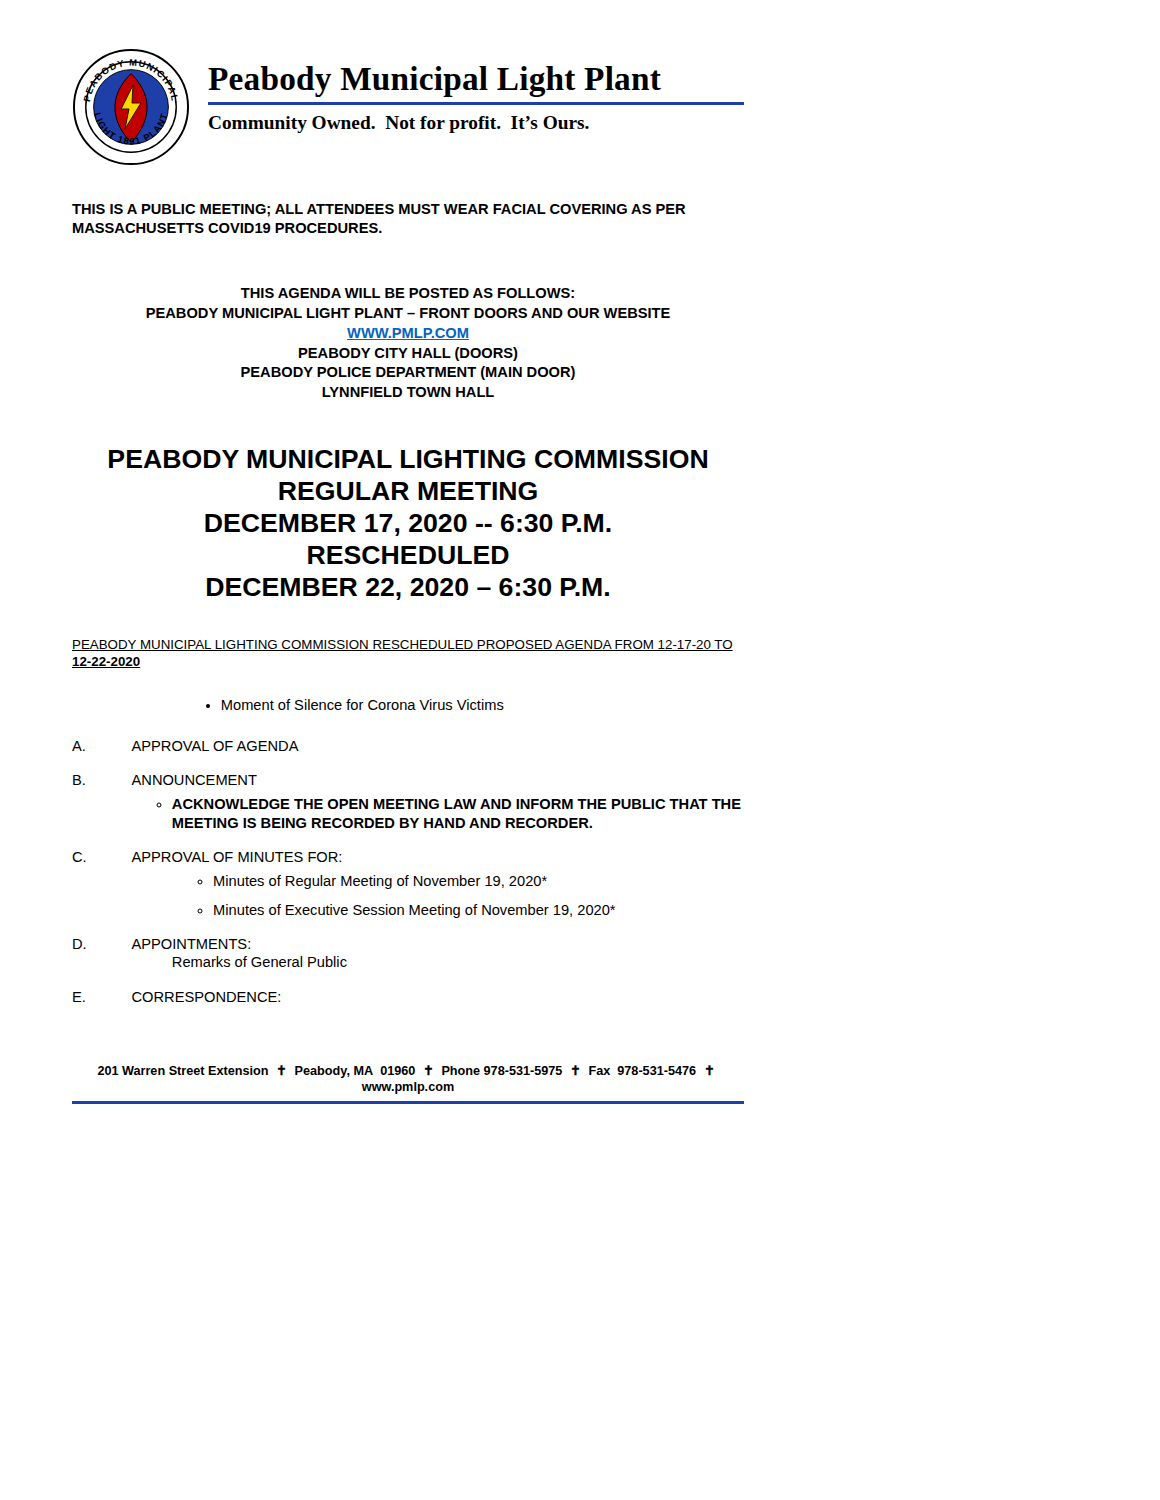PEABODY MUNICIPAL LIGHT 1891 PLANT
Peabody Municipal Light Plant
Community Owned. Not for profit. It’s Ours.
THIS IS A PUBLIC MEETING; ALL ATTENDEES MUST WEAR FACIAL COVERING AS PER MASSACHUSETTS COVID19 PROCEDURES.
THIS AGENDA WILL BE POSTED AS FOLLOWS:
PEABODY MUNICIPAL LIGHT PLANT – FRONT DOORS AND OUR WEBSITE
WWW.PMLP.COM
PEABODY CITY HALL (DOORS)
PEABODY POLICE DEPARTMENT (MAIN DOOR)
LYNNFIELD TOWN HALL
PEABODY MUNICIPAL LIGHTING COMMISSION
REGULAR MEETING
DECEMBER 17, 2020 -- 6:30 P.M.
RESCHEDULED
DECEMBER 22, 2020 – 6:30 P.M.
PEABODY MUNICIPAL LIGHTING COMMISSION RESCHEDULED PROPOSED AGENDA FROM 12-17-20 TO 12-22-2020
Moment of Silence for Corona Virus Victims
A. APPROVAL OF AGENDA
B. ANNOUNCEMENT
ACKNOWLEDGE THE OPEN MEETING LAW AND INFORM THE PUBLIC THAT THE MEETING IS BEING RECORDED BY HAND AND RECORDER.
C. APPROVAL OF MINUTES FOR:
Minutes of Regular Meeting of November 19, 2020*
Minutes of Executive Session Meeting of November 19, 2020*
D. APPOINTMENTS:
Remarks of General Public
E. CORRESPONDENCE:
201 Warren Street Extension ✝ Peabody, MA 01960 ✝ Phone 978-531-5975 ✝ Fax 978-531-5476 ✝ www.pmlp.com